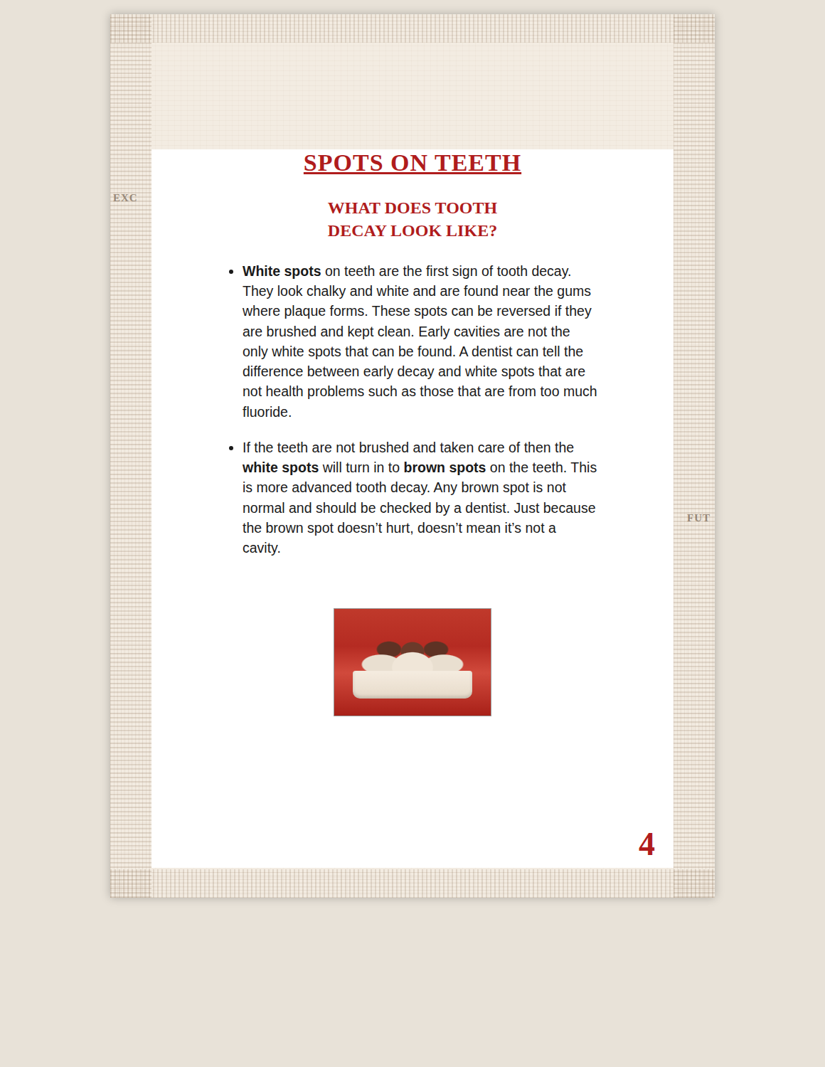EXC
FUT
SPOTS ON TEETH
WHAT DOES TOOTH
DECAY LOOK LIKE?
White spots on teeth are the first sign of tooth decay. They look chalky and white and are found near the gums where plaque forms. These spots can be reversed if they are brushed and kept clean. Early cavities are not the only white spots that can be found. A dentist can tell the difference between early decay and white spots that are not health problems such as those that are from too much fluoride.
If the teeth are not brushed and taken care of then the white spots will turn in to brown spots on the teeth. This is more advanced tooth decay. Any brown spot is not normal and should be checked by a dentist. Just because the brown spot doesn’t hurt, doesn’t mean it’s not a cavity.
4